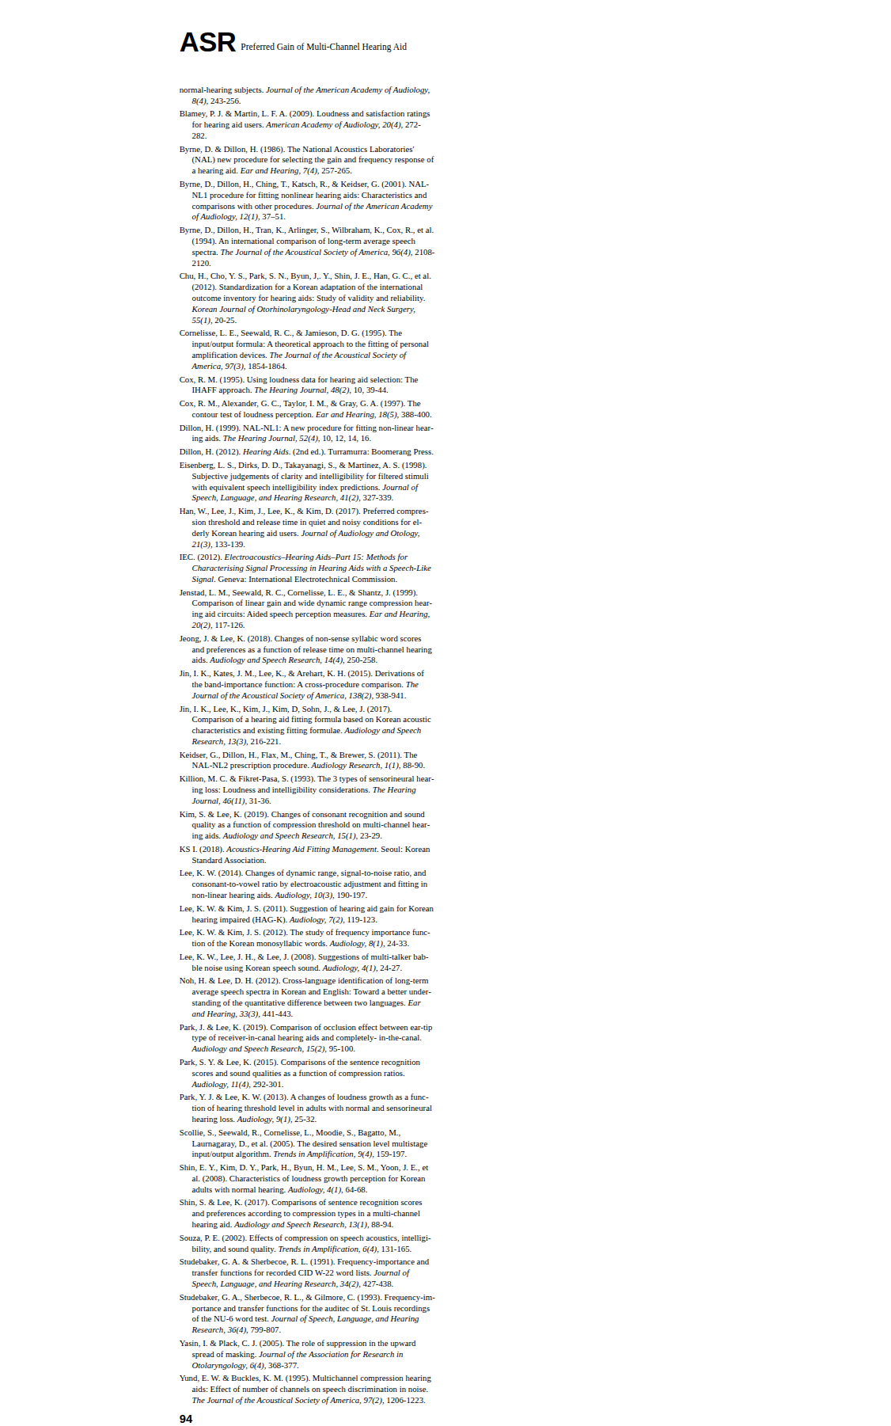ASR
Preferred Gain of Multi-Channel Hearing Aid
normal-hearing subjects. Journal of the American Academy of Audiology, 8(4), 243-256.
Blamey, P. J. & Martin, L. F. A. (2009). Loudness and satisfaction ratings for hearing aid users. American Academy of Audiology, 20(4), 272-282.
Byrne, D. & Dillon, H. (1986). The National Acoustics Laboratories' (NAL) new procedure for selecting the gain and frequency response of a hearing aid. Ear and Hearing, 7(4), 257-265.
Byrne, D., Dillon, H., Ching, T., Katsch, R., & Keidser, G. (2001). NAL-NL1 procedure for fitting nonlinear hearing aids: Characteristics and comparisons with other procedures. Journal of the American Academy of Audiology, 12(1), 37–51.
Byrne, D., Dillon, H., Tran, K., Arlinger, S., Wilbraham, K., Cox, R., et al. (1994). An international comparison of long-term average speech spectra. The Journal of the Acoustical Society of America, 96(4), 2108-2120.
Chu, H., Cho, Y. S., Park, S. N., Byun, J,. Y., Shin, J. E., Han, G. C., et al. (2012). Standardization for a Korean adaptation of the international outcome inventory for hearing aids: Study of validity and reliability. Korean Journal of Otorhinolaryngology-Head and Neck Surgery, 55(1), 20-25.
Cornelisse, L. E., Seewald, R. C., & Jamieson, D. G. (1995). The input/output formula: A theoretical approach to the fitting of personal amplification devices. The Journal of the Acoustical Society of America, 97(3), 1854-1864.
Cox, R. M. (1995). Using loudness data for hearing aid selection: The IHAFF approach. The Hearing Journal, 48(2), 10, 39-44.
Cox, R. M., Alexander, G. C., Taylor, I. M., & Gray, G. A. (1997). The contour test of loudness perception. Ear and Hearing, 18(5), 388-400.
Dillon, H. (1999). NAL-NL1: A new procedure for fitting non-linear hearing aids. The Hearing Journal, 52(4), 10, 12, 14, 16.
Dillon, H. (2012). Hearing Aids. (2nd ed.). Turramurra: Boomerang Press.
Eisenberg, L. S., Dirks, D. D., Takayanagi, S., & Martinez, A. S. (1998). Subjective judgements of clarity and intelligibility for filtered stimuli with equivalent speech intelligibility index predictions. Journal of Speech, Language, and Hearing Research, 41(2), 327-339.
Han, W., Lee, J., Kim, J., Lee, K., & Kim, D. (2017). Preferred compression threshold and release time in quiet and noisy conditions for elderly Korean hearing aid users. Journal of Audiology and Otology, 21(3), 133-139.
IEC. (2012). Electroacoustics–Hearing Aids–Part 15: Methods for Characterising Signal Processing in Hearing Aids with a Speech-Like Signal. Geneva: International Electrotechnical Commission.
Jenstad, L. M., Seewald, R. C., Cornelisse, L. E., & Shantz, J. (1999). Comparison of linear gain and wide dynamic range compression hearing aid circuits: Aided speech perception measures. Ear and Hearing, 20(2), 117-126.
Jeong, J. & Lee, K. (2018). Changes of non-sense syllabic word scores and preferences as a function of release time on multi-channel hearing aids. Audiology and Speech Research, 14(4), 250-258.
Jin, I. K., Kates, J. M., Lee, K., & Arehart, K. H. (2015). Derivations of the band-importance function: A cross-procedure comparison. The Journal of the Acoustical Society of America, 138(2), 938-941.
Jin, I. K., Lee, K., Kim, J., Kim, D, Sohn, J., & Lee, J. (2017). Comparison of a hearing aid fitting formula based on Korean acoustic characteristics and existing fitting formulae. Audiology and Speech Research, 13(3), 216-221.
Keidser, G., Dillon, H., Flax, M., Ching, T., & Brewer, S. (2011). The NAL-NL2 prescription procedure. Audiology Research, 1(1), 88-90.
Killion, M. C. & Fikret-Pasa, S. (1993). The 3 types of sensorineural hearing loss: Loudness and intelligibility considerations. The Hearing Journal, 46(11), 31-36.
Kim, S. & Lee, K. (2019). Changes of consonant recognition and sound quality as a function of compression threshold on multi-channel hearing aids. Audiology and Speech Research, 15(1), 23-29.
KS I. (2018). Acoustics-Hearing Aid Fitting Management. Seoul: Korean Standard Association.
Lee, K. W. (2014). Changes of dynamic range, signal-to-noise ratio, and consonant-to-vowel ratio by electroacoustic adjustment and fitting in non-linear hearing aids. Audiology, 10(3), 190-197.
Lee, K. W. & Kim, J. S. (2011). Suggestion of hearing aid gain for Korean hearing impaired (HAG-K). Audiology, 7(2), 119-123.
Lee, K. W. & Kim, J. S. (2012). The study of frequency importance function of the Korean monosyllabic words. Audiology, 8(1), 24-33.
Lee, K. W., Lee, J. H., & Lee, J. (2008). Suggestions of multi-talker babble noise using Korean speech sound. Audiology, 4(1), 24-27.
Noh, H. & Lee, D. H. (2012). Cross-language identification of long-term average speech spectra in Korean and English: Toward a better understanding of the quantitative difference between two languages. Ear and Hearing, 33(3), 441-443.
Park, J. & Lee, K. (2019). Comparison of occlusion effect between ear-tip type of receiver-in-canal hearing aids and completely- in-the-canal. Audiology and Speech Research, 15(2), 95-100.
Park, S. Y. & Lee, K. (2015). Comparisons of the sentence recognition scores and sound qualities as a function of compression ratios. Audiology, 11(4), 292-301.
Park, Y. J. & Lee, K. W. (2013). A changes of loudness growth as a function of hearing threshold level in adults with normal and sensorineural hearing loss. Audiology, 9(1), 25-32.
Scollie, S., Seewald, R., Cornelisse, L., Moodie, S., Bagatto, M., Laurnagaray, D., et al. (2005). The desired sensation level multistage input/output algorithm. Trends in Amplification, 9(4), 159-197.
Shin, E. Y., Kim, D. Y., Park, H., Byun, H. M., Lee, S. M., Yoon, J. E., et al. (2008). Characteristics of loudness growth perception for Korean adults with normal hearing. Audiology, 4(1), 64-68.
Shin, S. & Lee, K. (2017). Comparisons of sentence recognition scores and preferences according to compression types in a multi-channel hearing aid. Audiology and Speech Research, 13(1), 88-94.
Souza, P. E. (2002). Effects of compression on speech acoustics, intelligibility, and sound quality. Trends in Amplification, 6(4), 131-165.
Studebaker, G. A. & Sherbecoe, R. L. (1991). Frequency-importance and transfer functions for recorded CID W-22 word lists. Journal of Speech, Language, and Hearing Research, 34(2), 427-438.
Studebaker, G. A., Sherbecoe, R. L., & Gilmore, C. (1993). Frequency-importance and transfer functions for the auditec of St. Louis recordings of the NU-6 word test. Journal of Speech, Language, and Hearing Research, 36(4), 799-807.
Yasin, I. & Plack, C. J. (2005). The role of suppression in the upward spread of masking. Journal of the Association for Research in Otolaryngology, 6(4), 368-377.
Yund, E. W. & Buckles, K. M. (1995). Multichannel compression hearing aids: Effect of number of channels on speech discrimination in noise. The Journal of the Acoustical Society of America, 97(2), 1206-1223.
94